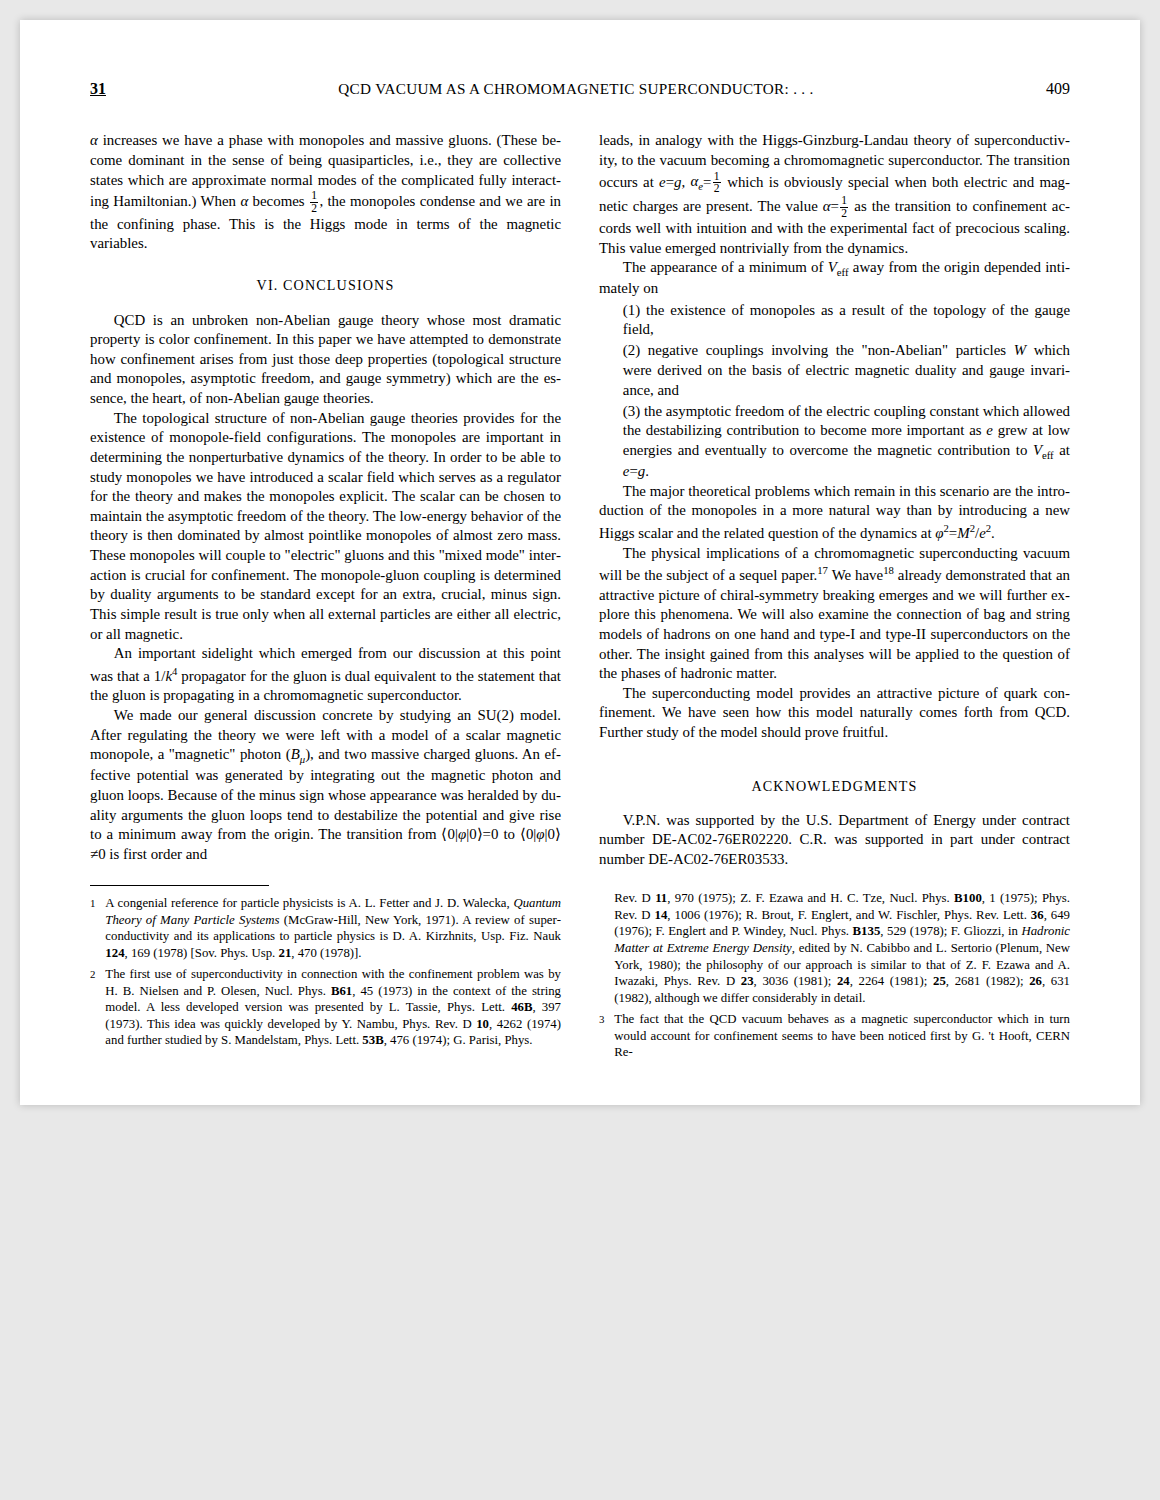31 QCD VACUUM AS A CHROMOMAGNETIC SUPERCONDUCTOR: . . . 409
α increases we have a phase with monopoles and massive gluons. (These become dominant in the sense of being quasiparticles, i.e., they are collective states which are approximate normal modes of the complicated fully interacting Hamiltonian.) When α becomes 12, the monopoles condense and we are in the confining phase. This is the Higgs mode in terms of the magnetic variables.
VI. CONCLUSIONS
QCD is an unbroken non-Abelian gauge theory whose most dramatic property is color confinement. In this paper we have attempted to demonstrate how confinement arises from just those deep properties (topological structure and monopoles, asymptotic freedom, and gauge symmetry) which are the essence, the heart, of non-Abelian gauge theories.
The topological structure of non-Abelian gauge theories provides for the existence of monopole-field configurations. The monopoles are important in determining the nonperturbative dynamics of the theory. In order to be able to study monopoles we have introduced a scalar field which serves as a regulator for the theory and makes the monopoles explicit. The scalar can be chosen to maintain the asymptotic freedom of the theory. The low-energy behavior of the theory is then dominated by almost pointlike monopoles of almost zero mass. These monopoles will couple to "electric" gluons and this "mixed mode" interaction is crucial for confinement. The monopole-gluon coupling is determined by duality arguments to be standard except for an extra, crucial, minus sign. This simple result is true only when all external particles are either all electric, or all magnetic.
An important sidelight which emerged from our discussion at this point was that a 1/k4 propagator for the gluon is dual equivalent to the statement that the gluon is propagating in a chromomagnetic superconductor.
We made our general discussion concrete by studying an SU(2) model. After regulating the theory we were left with a model of a scalar magnetic monopole, a "magnetic" photon (Bμ), and two massive charged gluons. An effective potential was generated by integrating out the magnetic photon and gluon loops. Because of the minus sign whose appearance was heralded by duality arguments the gluon loops tend to destabilize the potential and give rise to a minimum away from the origin. The transition from ⟨0|φ|0⟩=0 to ⟨0|φ|0⟩≠0 is first order and
1A congenial reference for particle physicists is A. L. Fetter and J. D. Walecka, Quantum Theory of Many Particle Systems (McGraw-Hill, New York, 1971). A review of superconductivity and its applications to particle physics is D. A. Kirzhnits, Usp. Fiz. Nauk 124, 169 (1978) [Sov. Phys. Usp. 21, 470 (1978)].
2The first use of superconductivity in connection with the confinement problem was by H. B. Nielsen and P. Olesen, Nucl. Phys. B61, 45 (1973) in the context of the string model. A less developed version was presented by L. Tassie, Phys. Lett. 46B, 397 (1973). This idea was quickly developed by Y. Nambu, Phys. Rev. D 10, 4262 (1974) and further studied by S. Mandelstam, Phys. Lett. 53B, 476 (1974); G. Parisi, Phys.
leads, in analogy with the Higgs-Ginzburg-Landau theory of superconductivity, to the vacuum becoming a chromomagnetic superconductor. The transition occurs at e=g, αe=12 which is obviously special when both electric and magnetic charges are present. The value α=12 as the transition to confinement accords well with intuition and with the experimental fact of precocious scaling. This value emerged nontrivially from the dynamics.
The appearance of a minimum of Veff away from the origin depended intimately on
(1) the existence of monopoles as a result of the topology of the gauge field,
(2) negative couplings involving the "non-Abelian" particles W which were derived on the basis of electric magnetic duality and gauge invariance, and
(3) the asymptotic freedom of the electric coupling constant which allowed the destabilizing contribution to become more important as e grew at low energies and eventually to overcome the magnetic contribution to Veff at e=g.
The major theoretical problems which remain in this scenario are the introduction of the monopoles in a more natural way than by introducing a new Higgs scalar and the related question of the dynamics at φ2=M2/e2.
The physical implications of a chromomagnetic superconducting vacuum will be the subject of a sequel paper.17 We have18 already demonstrated that an attractive picture of chiral-symmetry breaking emerges and we will further explore this phenomena. We will also examine the connection of bag and string models of hadrons on one hand and type-I and type-II superconductors on the other. The insight gained from this analyses will be applied to the question of the phases of hadronic matter.
The superconducting model provides an attractive picture of quark confinement. We have seen how this model naturally comes forth from QCD. Further study of the model should prove fruitful.
ACKNOWLEDGMENTS
V.P.N. was supported by the U.S. Department of Energy under contract number DE-AC02-76ER02220. C.R. was supported in part under contract number DE-AC02-76ER03533.
Rev. D 11, 970 (1975); Z. F. Ezawa and H. C. Tze, Nucl. Phys. B100, 1 (1975); Phys. Rev. D 14, 1006 (1976); R. Brout, F. Englert, and W. Fischler, Phys. Rev. Lett. 36, 649 (1976); F. Englert and P. Windey, Nucl. Phys. B135, 529 (1978); F. Gliozzi, in Hadronic Matter at Extreme Energy Density, edited by N. Cabibbo and L. Sertorio (Plenum, New York, 1980); the philosophy of our approach is similar to that of Z. F. Ezawa and A. Iwazaki, Phys. Rev. D 23, 3036 (1981); 24, 2264 (1981); 25, 2681 (1982); 26, 631 (1982), although we differ considerably in detail.
3The fact that the QCD vacuum behaves as a magnetic superconductor which in turn would account for confinement seems to have been noticed first by G. 't Hooft, CERN Re-